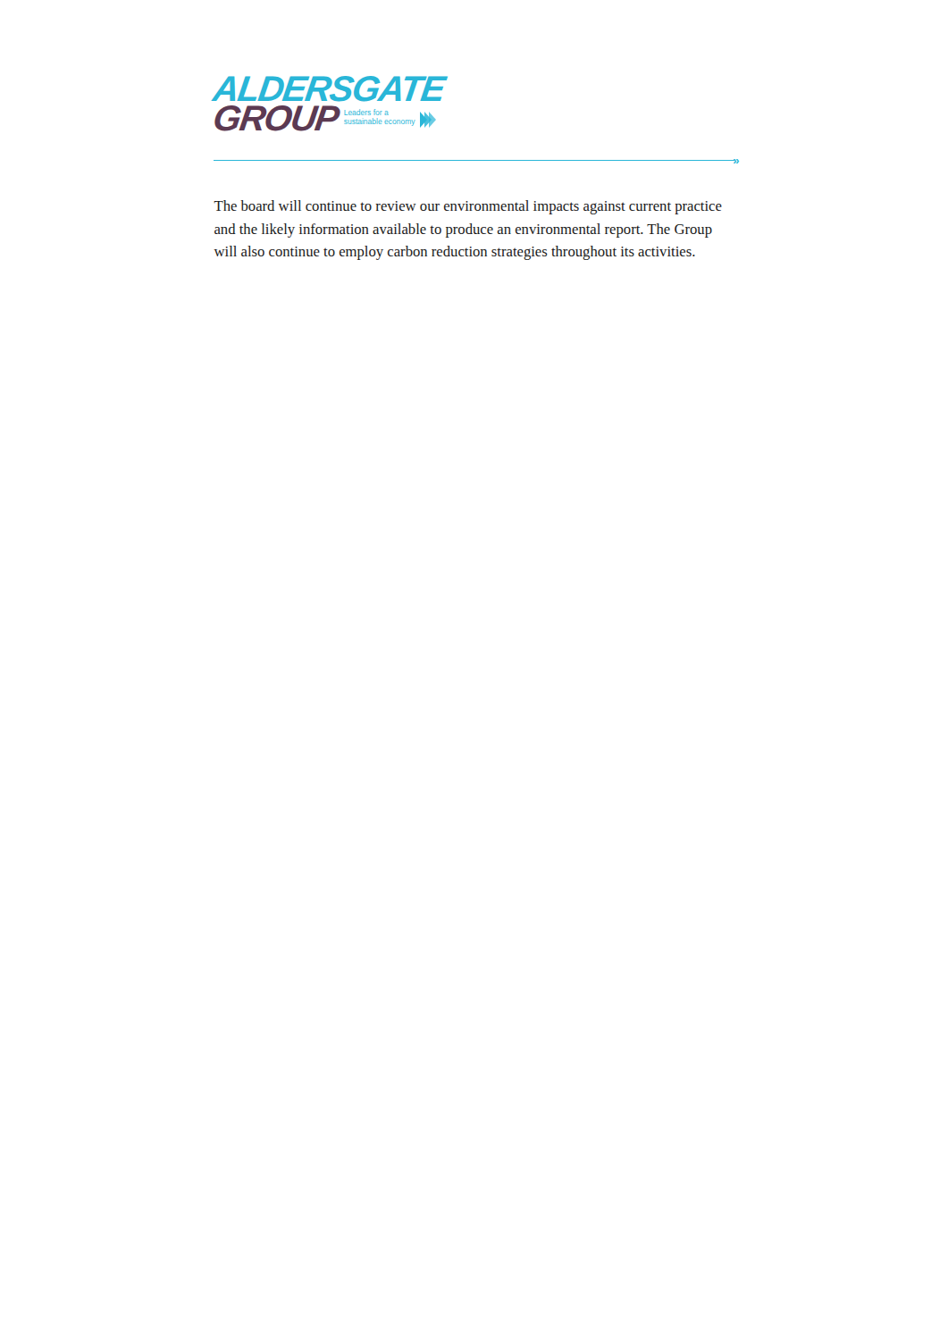ALDERSGATE
GROUP Leaders for a
sustainable economy
»
The board will continue to review our environmental impacts against current practice and the likely information available to produce an environmental report. The Group will also continue to employ carbon reduction strategies throughout its activities.